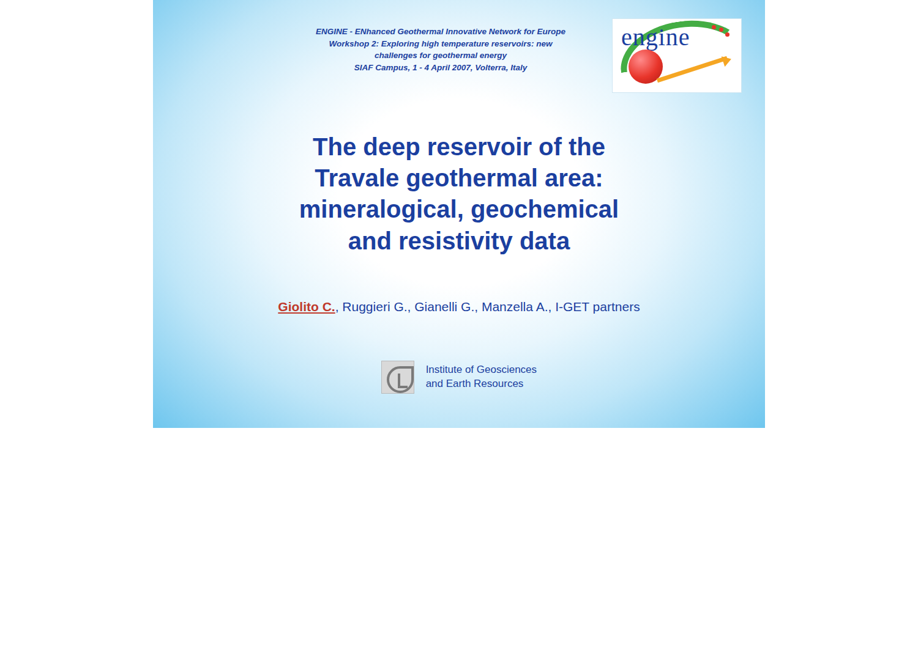ENGINE - ENhanced Geothermal Innovative Network for Europe
Workshop 2: Exploring high temperature reservoirs: new
challenges for geothermal energy
SIAF Campus, 1 - 4 April 2007, Volterra, Italy
engine
The deep reservoir of the
Travale geothermal area:
mineralogical, geochemical
and resistivity data
Giolito C., Ruggieri G., Gianelli G., Manzella A., I-GET partners
Institute of Geosciences
and Earth Resources